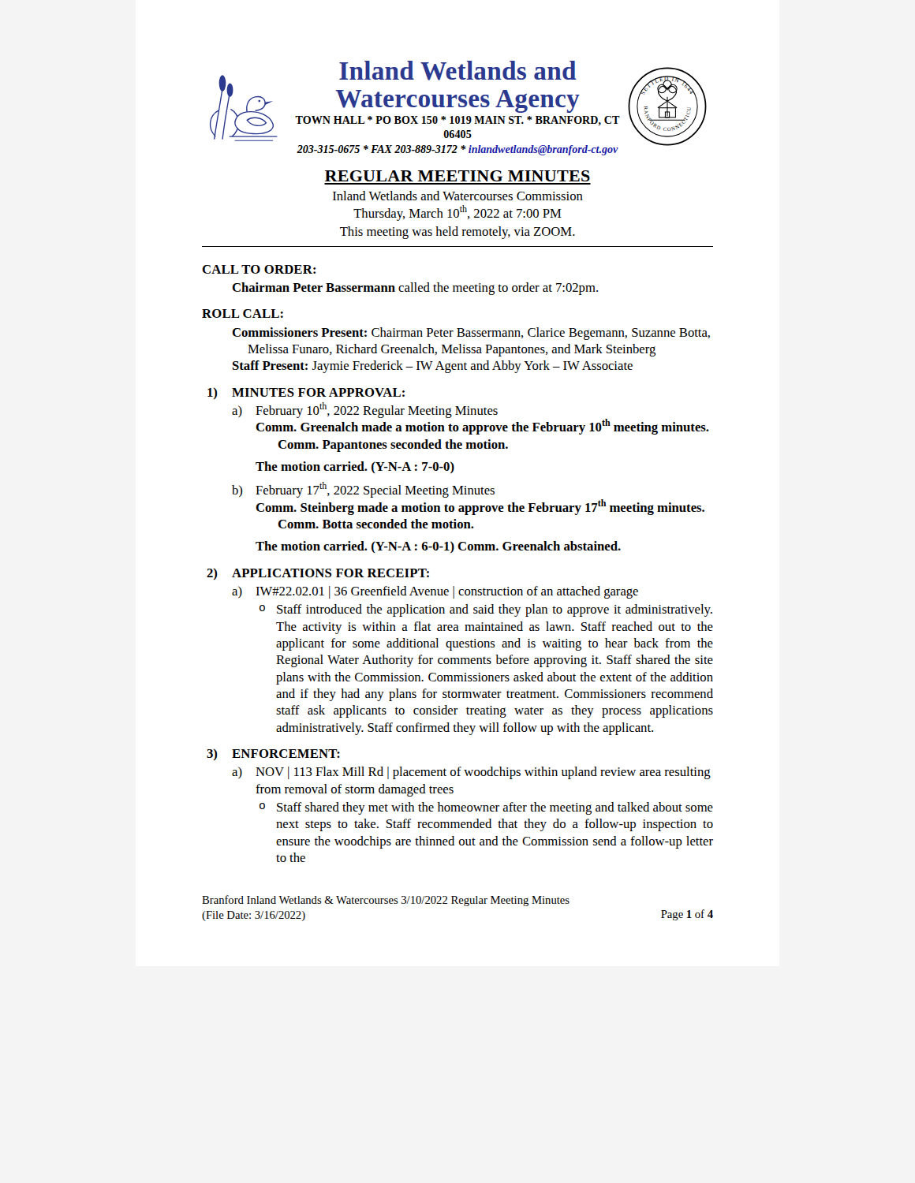Inland Wetlands and Watercourses Agency
TOWN HALL * PO BOX 150 * 1019 MAIN ST. * BRANFORD, CT 06405
203-315-0675 * FAX 203-889-3172 * inlandwetlands@branford-ct.gov
SETTLED IN 1644 BRANFORD CONNECTICUT
REGULAR MEETING MINUTES
Inland Wetlands and Watercourses Commission
Thursday, March 10th, 2022 at 7:00 PM
This meeting was held remotely, via ZOOM.
CALL TO ORDER:
Chairman Peter Bassermann called the meeting to order at 7:02pm.
ROLL CALL:
Commissioners Present: Chairman Peter Bassermann, Clarice Begemann, Suzanne Botta, Melissa Funaro, Richard Greenalch, Melissa Papantones, and Mark Steinberg
Staff Present: Jaymie Frederick – IW Agent and Abby York – IW Associate
MINUTES FOR APPROVAL:
February 10th, 2022 Regular Meeting Minutes
Comm. Greenalch made a motion to approve the February 10th meeting minutes. Comm. Papantones seconded the motion.
The motion carried. (Y-N-A : 7-0-0)
February 17th, 2022 Special Meeting Minutes
Comm. Steinberg made a motion to approve the February 17th meeting minutes. Comm. Botta seconded the motion.
The motion carried. (Y-N-A : 6-0-1) Comm. Greenalch abstained.
APPLICATIONS FOR RECEIPT:
IW#22.02.01 | 36 Greenfield Avenue | construction of an attached garage
Staff introduced the application and said they plan to approve it administratively. The activity is within a flat area maintained as lawn. Staff reached out to the applicant for some additional questions and is waiting to hear back from the Regional Water Authority for comments before approving it. Staff shared the site plans with the Commission. Commissioners asked about the extent of the addition and if they had any plans for stormwater treatment. Commissioners recommend staff ask applicants to consider treating water as they process applications administratively. Staff confirmed they will follow up with the applicant.
ENFORCEMENT:
NOV | 113 Flax Mill Rd | placement of woodchips within upland review area resulting from removal of storm damaged trees
Staff shared they met with the homeowner after the meeting and talked about some next steps to take. Staff recommended that they do a follow-up inspection to ensure the woodchips are thinned out and the Commission send a follow-up letter to the
Branford Inland Wetlands & Watercourses 3/10/2022 Regular Meeting Minutes
(File Date: 3/16/2022)
Page 1 of 4